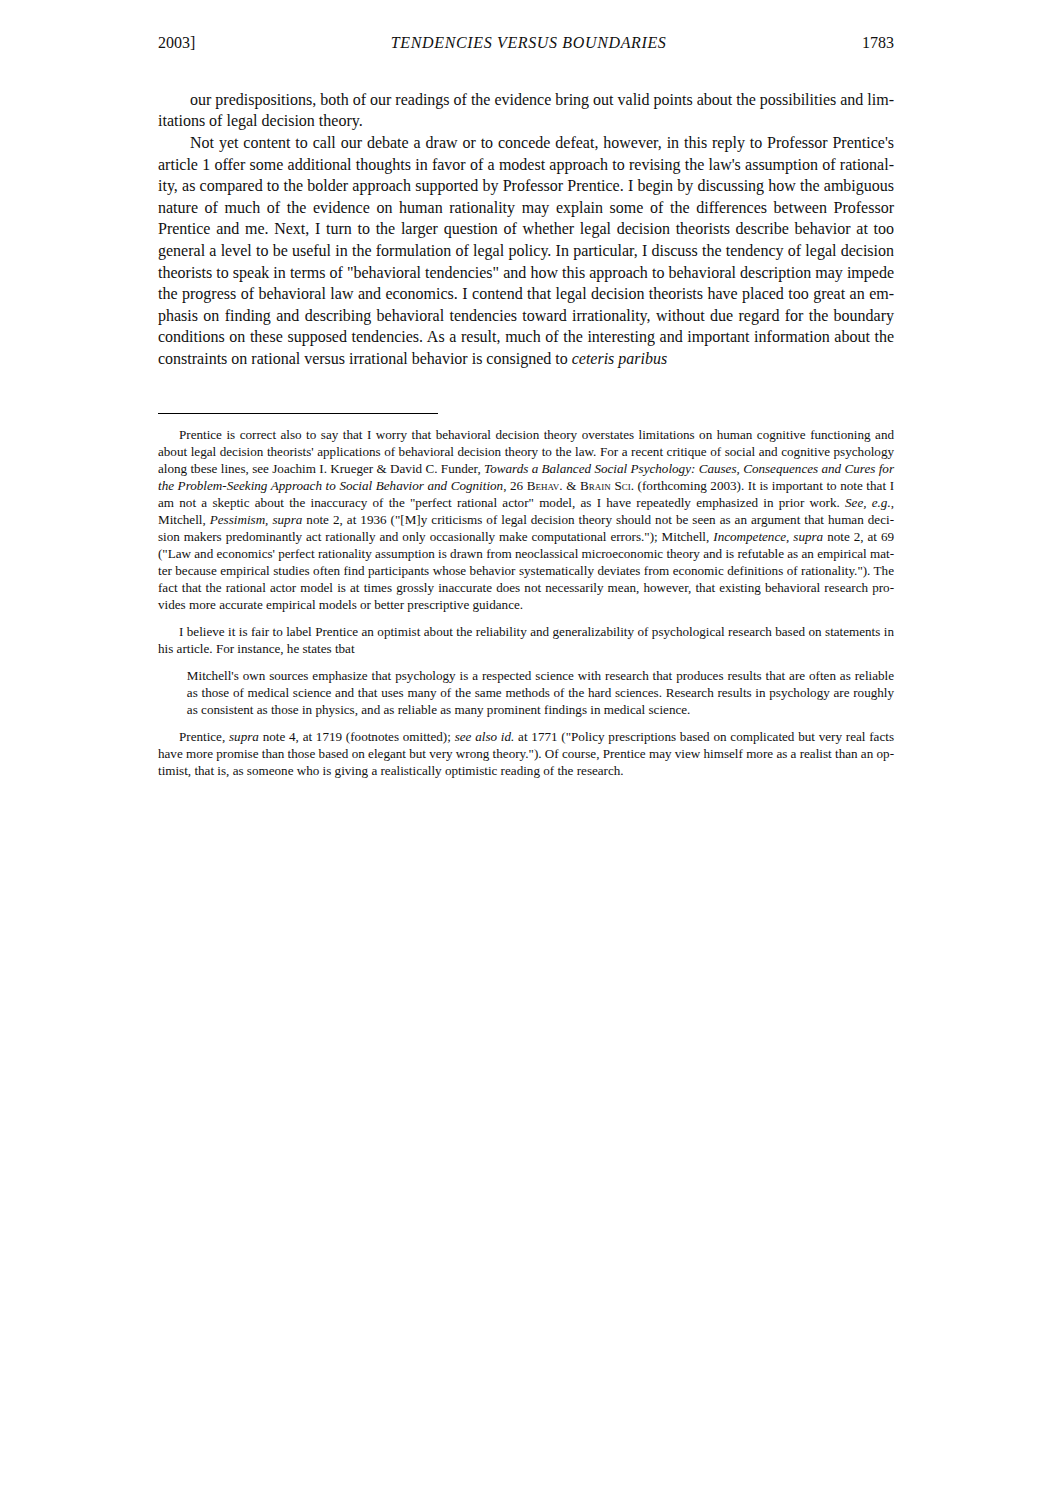2003] Tendencies Versus Boundaries 1783
our predispositions, both of our readings of the evidence bring out valid points about the possibilities and limitations of legal decision theory.
Not yet content to call our debate a draw or to concede defeat, however, in this reply to Professor Prentice's article 1 offer some additional thoughts in favor of a modest approach to revising the law's assumption of rationality, as compared to the bolder approach supported by Professor Prentice. I begin by discussing how the ambiguous nature of much of the evidence on human rationality may explain some of the differences between Professor Prentice and me. Next, I turn to the larger question of whether legal decision theorists describe behavior at too general a level to be useful in the formulation of legal policy. In particular, I discuss the tendency of legal decision theorists to speak in terms of "behavioral tendencies" and how this approach to behavioral description may impede the progress of behavioral law and economics. I contend that legal decision theorists have placed too great an emphasis on finding and describing behavioral tendencies toward irrationality, without due regard for the boundary conditions on these supposed tendencies. As a result, much of the interesting and important information about the constraints on rational versus irrational behavior is consigned to ceteris paribus
Prentice is correct also to say that I worry that behavioral decision theory overstates limitations on human cognitive functioning and about legal decision theorists' applications of behavioral decision theory to the law. For a recent critique of social and cognitive psychology along tbese lines, see Joachim I. Krueger & David C. Funder, Towards a Balanced Social Psychology: Causes, Consequences and Cures for the Problem-Seeking Approach to Social Behavior and Cognition, 26 Behav. & Brain Sci. (forthcoming 2003). It is important to note that I am not a skeptic about the inaccuracy of the "perfect rational actor" model, as I have repeatedly emphasized in prior work. See, e.g., Mitchell, Pessimism, supra note 2, at 1936 ("[M]y criticisms of legal decision theory should not be seen as an argument that human decision makers predominantly act rationally and only occasionally make computational errors."); Mitchell, Incompetence, supra note 2, at 69 ("Law and economics' perfect rationality assumption is drawn from neoclassical microeconomic theory and is refutable as an empirical matter because empirical studies often find participants whose behavior systematically deviates from economic definitions of rationality."). The fact that the rational actor model is at times grossly inaccurate does not necessarily mean, however, that existing behavioral research provides more accurate empirical models or better prescriptive guidance.
I believe it is fair to label Prentice an optimist about the reliability and generalizability of psychological research based on statements in his article. For instance, he states tbat
Mitchell's own sources emphasize that psychology is a respected science with research that produces results that are often as reliable as those of medical science and that uses many of the same methods of the hard sciences. Research results in psychology are roughly as consistent as those in physics, and as reliable as many prominent findings in medical science.
Prentice, supra note 4, at 1719 (footnotes omitted); see also id. at 1771 ("Policy prescriptions based on complicated but very real facts have more promise than those based on elegant but very wrong theory."). Of course, Prentice may view himself more as a realist than an optimist, that is, as someone who is giving a realistically optimistic reading of the research.